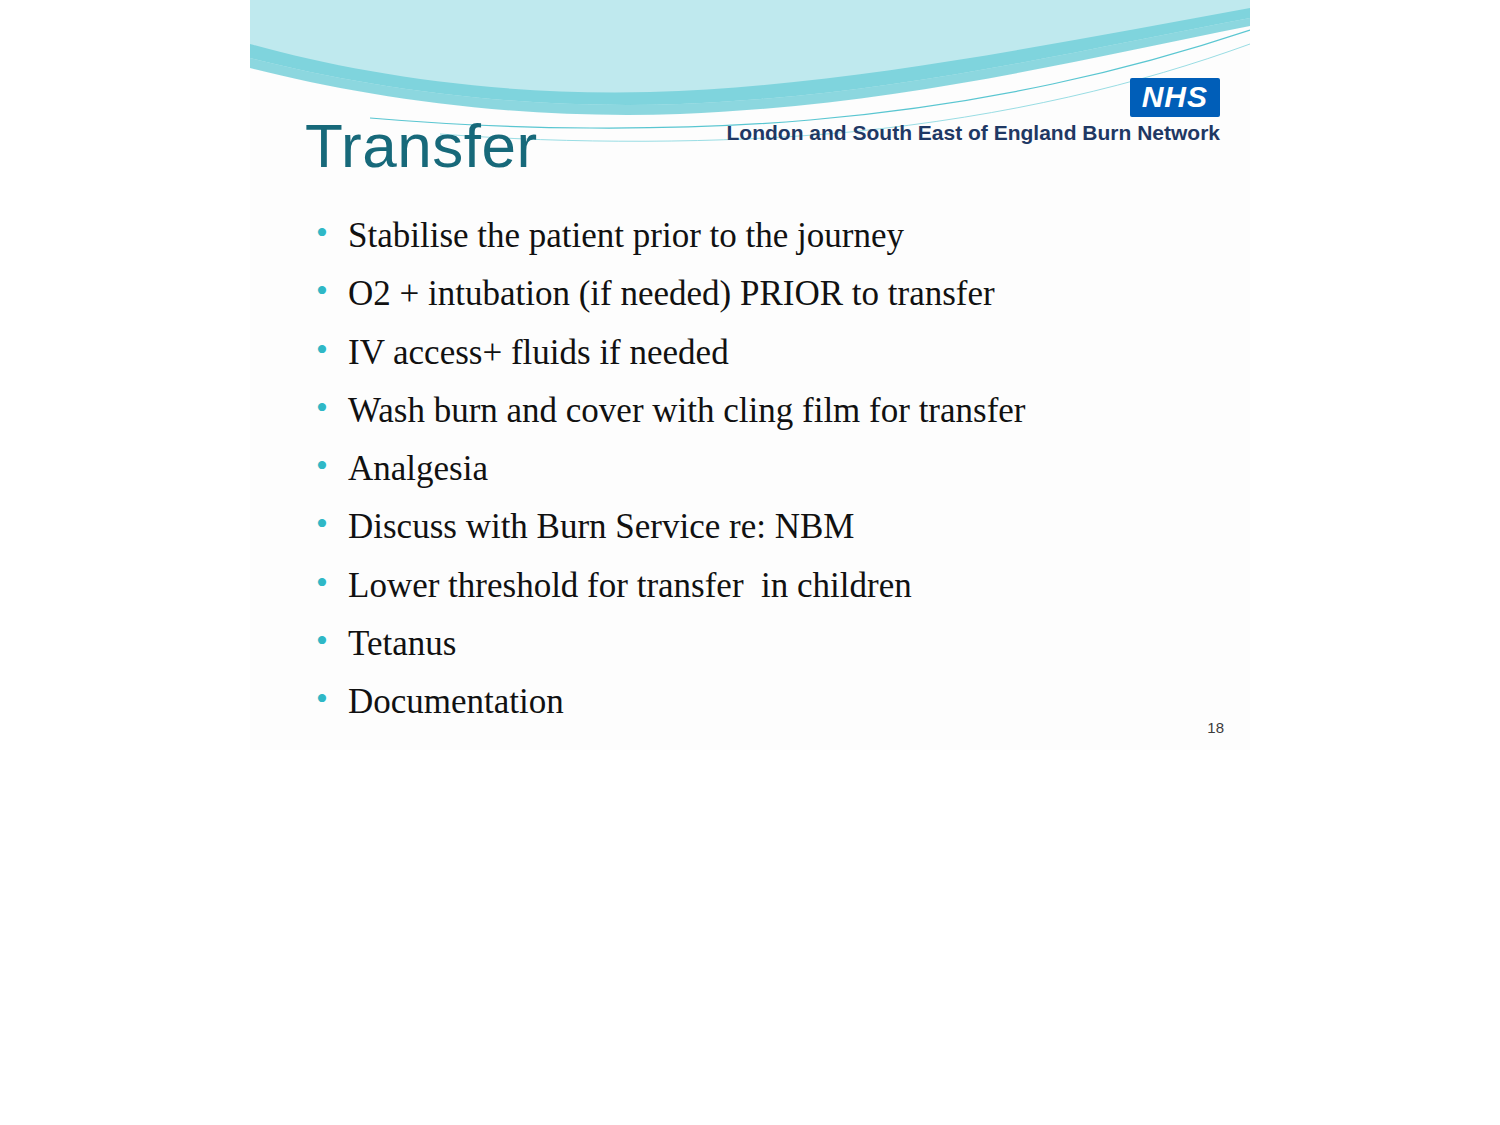NHS
London and South East of England Burn Network
Transfer
Stabilise the patient prior to the journey
O2 + intubation (if needed) PRIOR to transfer
IV access+ fluids if needed
Wash burn and cover with cling film for transfer
Analgesia
Discuss with Burn Service re: NBM
Lower threshold for transfer in children
Tetanus
Documentation
18